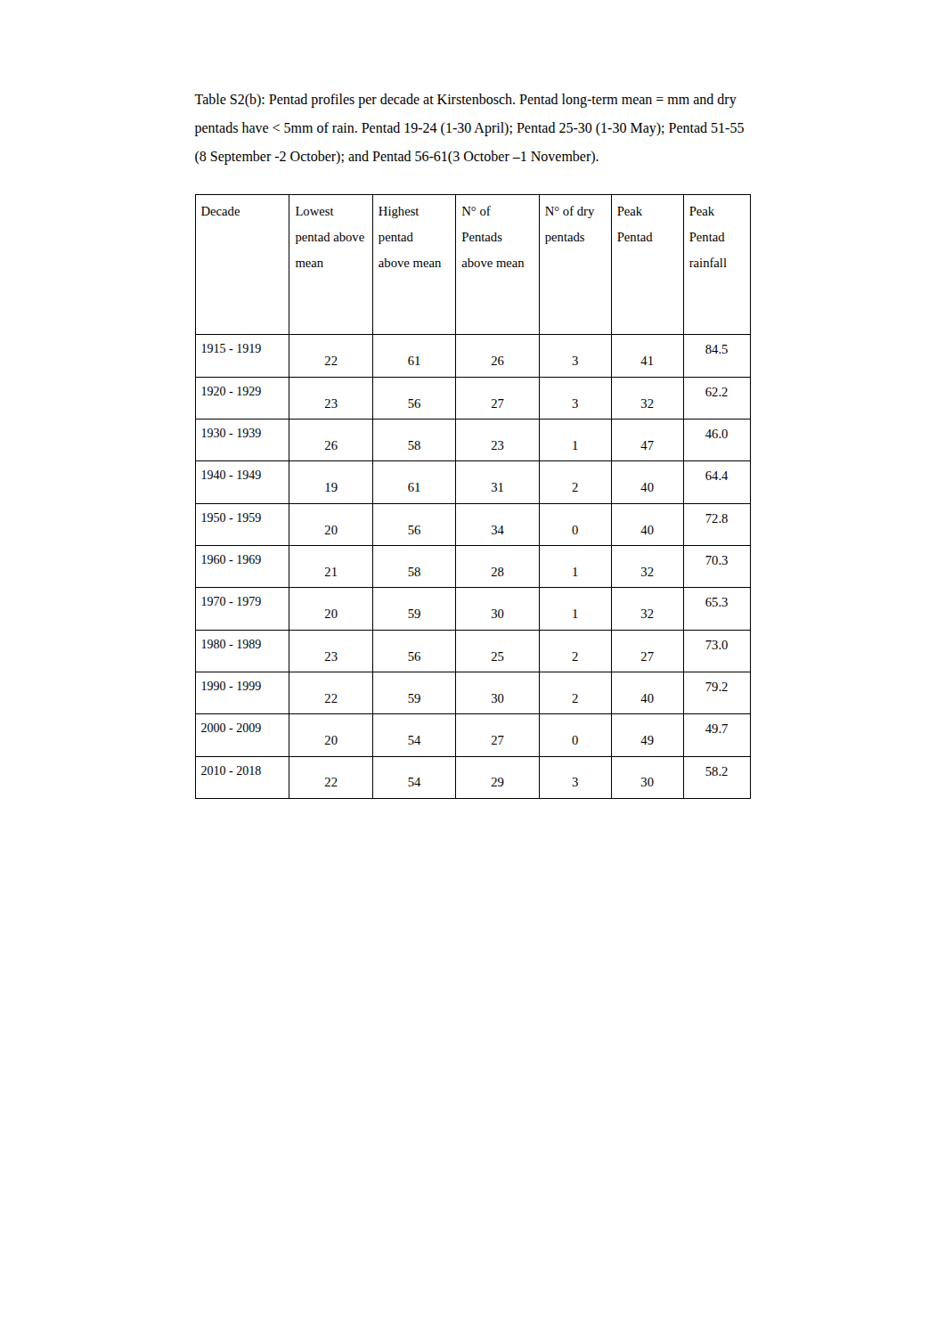Table S2(b): Pentad profiles per decade at Kirstenbosch. Pentad long-term mean = mm and dry pentads have < 5mm of rain. Pentad 19-24 (1-30 April); Pentad 25-30 (1-30 May); Pentad 51-55 (8 September -2 October); and Pentad 56-61(3 October –1 November).
| Decade | Lowest pentad above mean | Highest pentad above mean | N° of Pentads above mean | N° of dry pentads | Peak Pentad | Peak Pentad rainfall |
| --- | --- | --- | --- | --- | --- | --- |
| 1915 - 1919 | 22 | 61 | 26 | 3 | 41 | 84.5 |
| 1920 - 1929 | 23 | 56 | 27 | 3 | 32 | 62.2 |
| 1930 - 1939 | 26 | 58 | 23 | 1 | 47 | 46.0 |
| 1940 - 1949 | 19 | 61 | 31 | 2 | 40 | 64.4 |
| 1950 - 1959 | 20 | 56 | 34 | 0 | 40 | 72.8 |
| 1960 - 1969 | 21 | 58 | 28 | 1 | 32 | 70.3 |
| 1970 - 1979 | 20 | 59 | 30 | 1 | 32 | 65.3 |
| 1980 - 1989 | 23 | 56 | 25 | 2 | 27 | 73.0 |
| 1990 - 1999 | 22 | 59 | 30 | 2 | 40 | 79.2 |
| 2000 - 2009 | 20 | 54 | 27 | 0 | 49 | 49.7 |
| 2010 - 2018 | 22 | 54 | 29 | 3 | 30 | 58.2 |